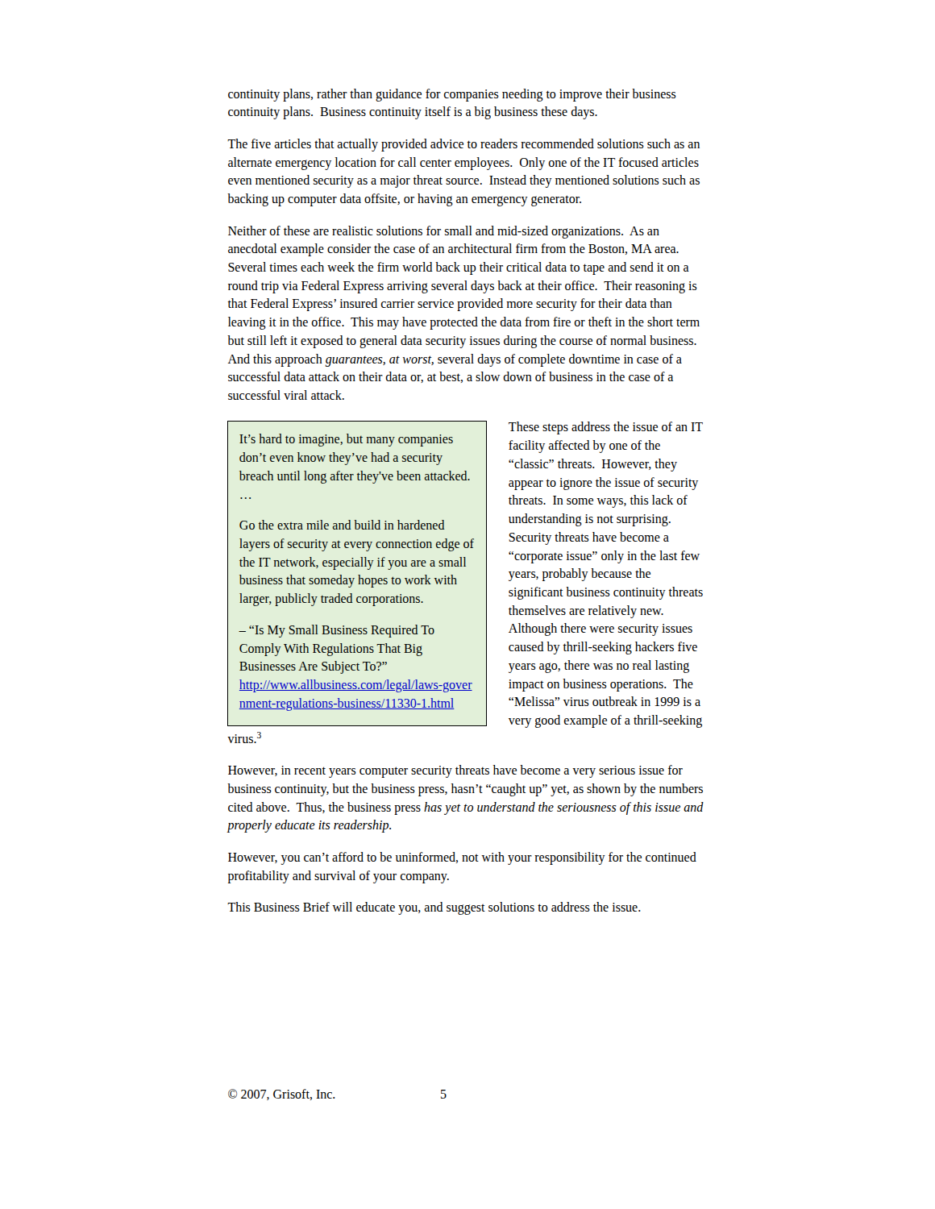continuity plans, rather than guidance for companies needing to improve their business continuity plans. Business continuity itself is a big business these days.
The five articles that actually provided advice to readers recommended solutions such as an alternate emergency location for call center employees. Only one of the IT focused articles even mentioned security as a major threat source. Instead they mentioned solutions such as backing up computer data offsite, or having an emergency generator.
Neither of these are realistic solutions for small and mid-sized organizations. As an anecdotal example consider the case of an architectural firm from the Boston, MA area. Several times each week the firm world back up their critical data to tape and send it on a round trip via Federal Express arriving several days back at their office. Their reasoning is that Federal Express’ insured carrier service provided more security for their data than leaving it in the office. This may have protected the data from fire or theft in the short term but still left it exposed to general data security issues during the course of normal business. And this approach guarantees, at worst, several days of complete downtime in case of a successful data attack on their data or, at best, a slow down of business in the case of a successful viral attack.
It’s hard to imagine, but many companies don’t even know they’ve had a security breach until long after they've been attacked. …
Go the extra mile and build in hardened layers of security at every connection edge of the IT network, especially if you are a small business that someday hopes to work with larger, publicly traded corporations.
– “Is My Small Business Required To Comply With Regulations That Big Businesses Are Subject To?”
http://www.allbusiness.com/legal/laws-government-regulations-business/11330-1.html
These steps address the issue of an IT facility affected by one of the “classic” threats. However, they appear to ignore the issue of security threats. In some ways, this lack of understanding is not surprising. Security threats have become a “corporate issue” only in the last few years, probably because the significant business continuity threats themselves are relatively new. Although there were security issues caused by thrill-seeking hackers five years ago, there was no real lasting impact on business operations. The “Melissa” virus outbreak in 1999 is a very good example of a thrill-seeking virus.3
However, in recent years computer security threats have become a very serious issue for business continuity, but the business press, hasn’t “caught up” yet, as shown by the numbers cited above. Thus, the business press has yet to understand the seriousness of this issue and properly educate its readership.
However, you can’t afford to be uninformed, not with your responsibility for the continued profitability and survival of your company.
This Business Brief will educate you, and suggest solutions to address the issue.
© 2007, Grisoft, Inc.5